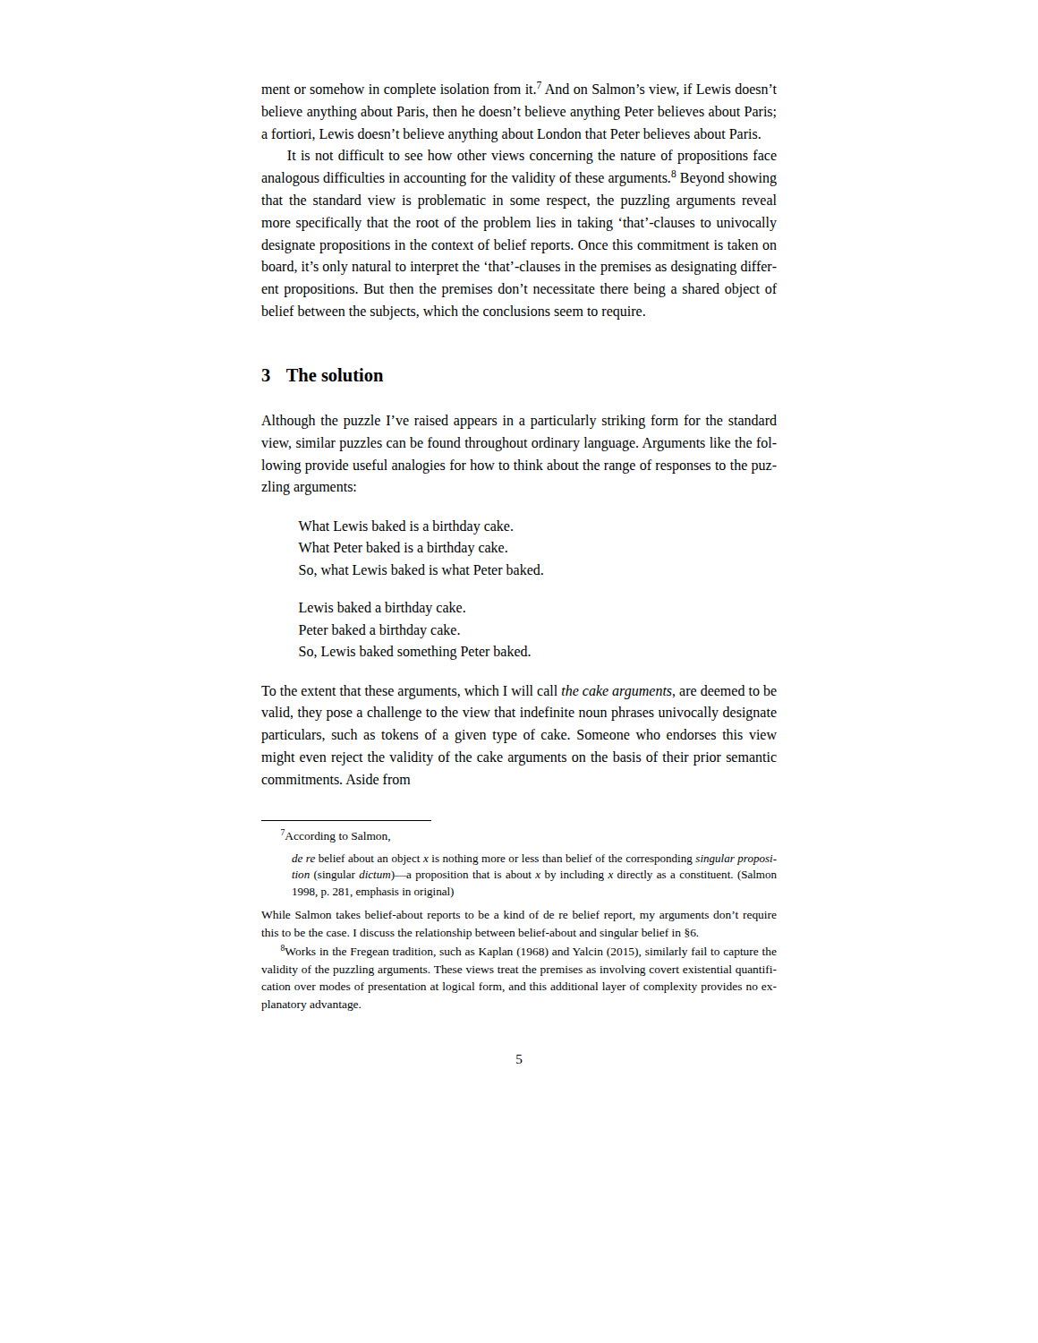ment or somehow in complete isolation from it.7 And on Salmon’s view, if Lewis doesn’t believe anything about Paris, then he doesn’t believe anything Peter believes about Paris; a fortiori, Lewis doesn’t believe anything about London that Peter believes about Paris.
It is not difficult to see how other views concerning the nature of propositions face analogous difficulties in accounting for the validity of these arguments.8 Beyond showing that the standard view is problematic in some respect, the puzzling arguments reveal more specifically that the root of the problem lies in taking ‘that’-clauses to univocally designate propositions in the context of belief reports. Once this commitment is taken on board, it’s only natural to interpret the ‘that’-clauses in the premises as designating different propositions. But then the premises don’t necessitate there being a shared object of belief between the subjects, which the conclusions seem to require.
3 The solution
Although the puzzle I’ve raised appears in a particularly striking form for the standard view, similar puzzles can be found throughout ordinary language. Arguments like the following provide useful analogies for how to think about the range of responses to the puzzling arguments:
What Lewis baked is a birthday cake.
What Peter baked is a birthday cake.
So, what Lewis baked is what Peter baked.
Lewis baked a birthday cake.
Peter baked a birthday cake.
So, Lewis baked something Peter baked.
To the extent that these arguments, which I will call the cake arguments, are deemed to be valid, they pose a challenge to the view that indefinite noun phrases univocally designate particulars, such as tokens of a given type of cake. Someone who endorses this view might even reject the validity of the cake arguments on the basis of their prior semantic commitments. Aside from
7According to Salmon,
de re belief about an object x is nothing more or less than belief of the corresponding singular proposition (singular dictum)—a proposition that is about x by including x directly as a constituent. (Salmon 1998, p. 281, emphasis in original)
While Salmon takes belief-about reports to be a kind of de re belief report, my arguments don’t require this to be the case. I discuss the relationship between belief-about and singular belief in §6.
8Works in the Fregean tradition, such as Kaplan (1968) and Yalcin (2015), similarly fail to capture the validity of the puzzling arguments. These views treat the premises as involving covert existential quantification over modes of presentation at logical form, and this additional layer of complexity provides no explanatory advantage.
5